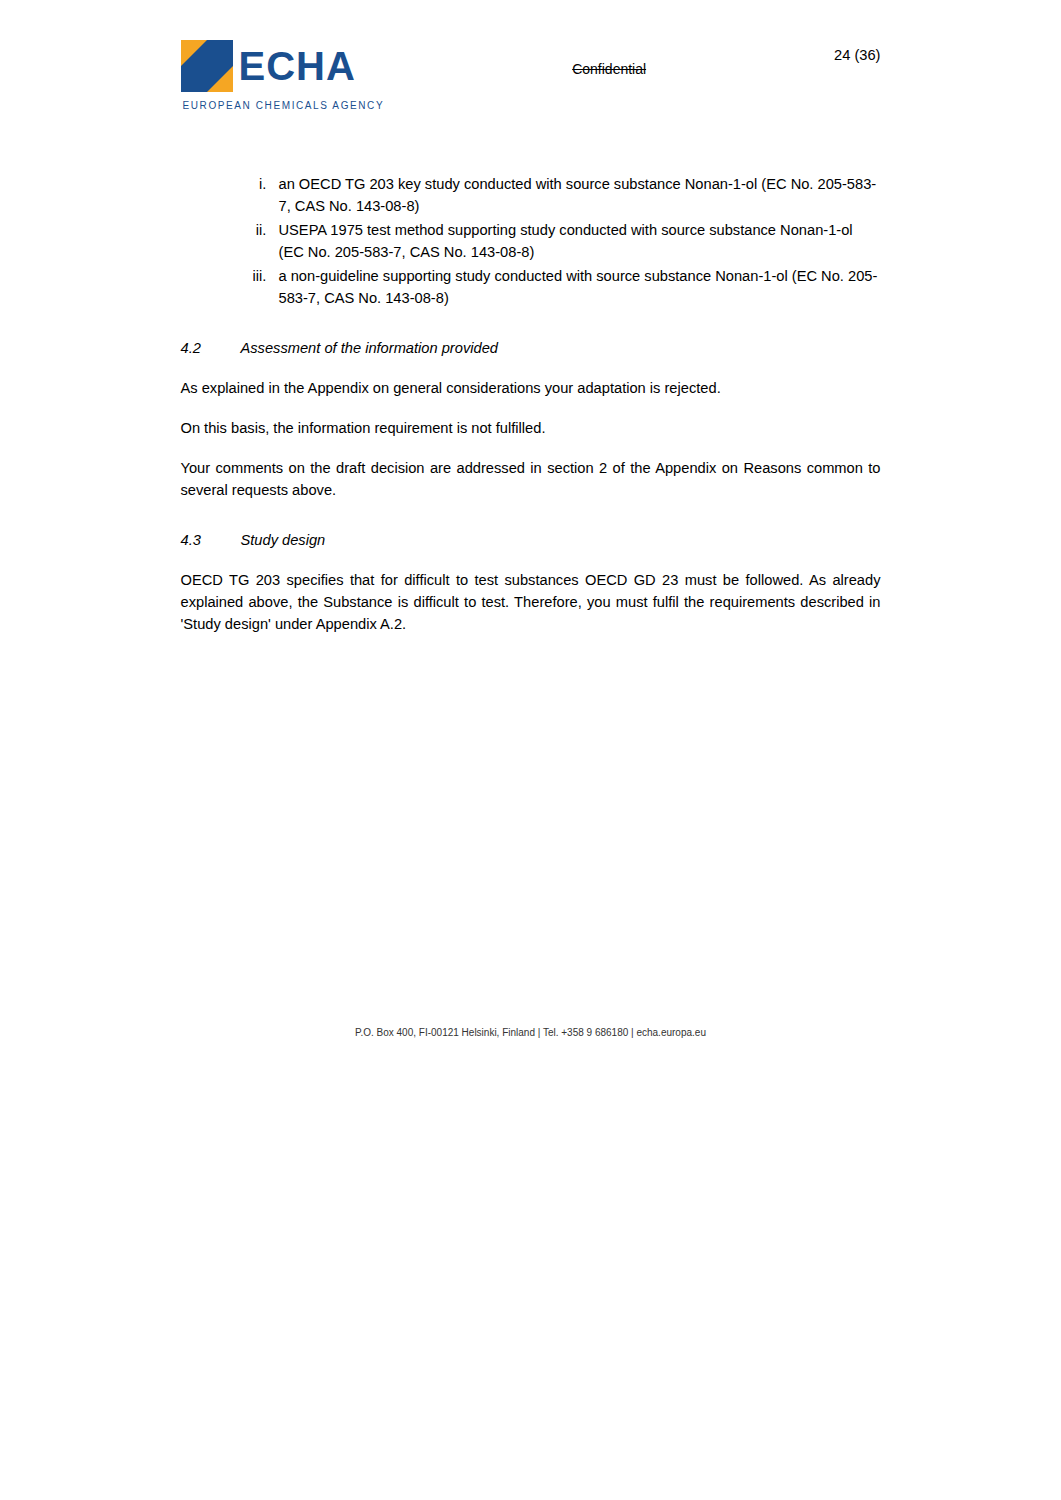ECHA
EUROPEAN CHEMICALS AGENCY
Confidential
24 (36)
an OECD TG 203 key study conducted with source substance Nonan-1-ol (EC No. 205-583-7, CAS No. 143-08-8)
USEPA 1975 test method supporting study conducted with source substance Nonan-1-ol (EC No. 205-583-7, CAS No. 143-08-8)
a non-guideline supporting study conducted with source substance Nonan-1-ol (EC No. 205-583-7, CAS No. 143-08-8)
4.2 Assessment of the information provided
As explained in the Appendix on general considerations your adaptation is rejected.
On this basis, the information requirement is not fulfilled.
Your comments on the draft decision are addressed in section 2 of the Appendix on Reasons common to several requests above.
4.3 Study design
OECD TG 203 specifies that for difficult to test substances OECD GD 23 must be followed. As already explained above, the Substance is difficult to test. Therefore, you must fulfil the requirements described in 'Study design' under Appendix A.2.
P.O. Box 400, FI-00121 Helsinki, Finland | Tel. +358 9 686180 | echa.europa.eu